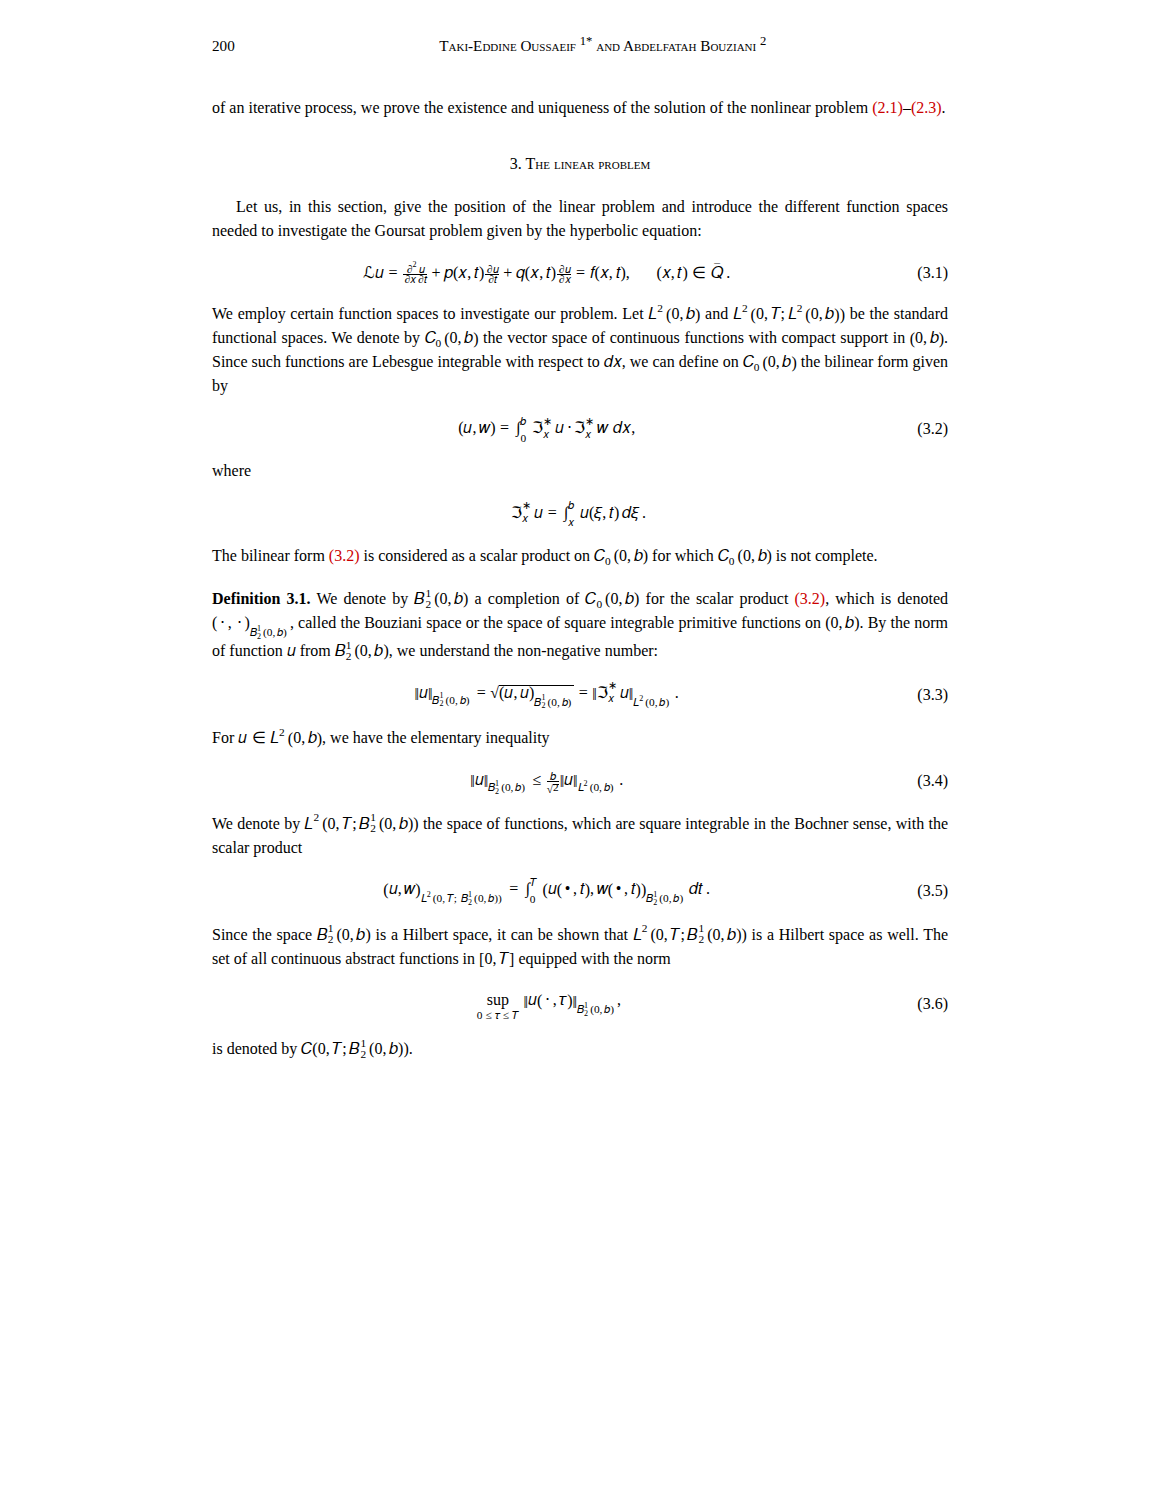200 Taki-Eddine Oussaeif 1* and Abdelfatah Bouziani 2
of an iterative process, we prove the existence and uniqueness of the solution of the nonlinear problem (2.1)–(2.3).
3. The linear problem
Let us, in this section, give the position of the linear problem and introduce the different function spaces needed to investigate the Goursat problem given by the hyperbolic equation:
ℒu = ∂2u ∂x∂t + p(x,t) ∂u ∂t + q(x,t) ∂u ∂x = f(x,t) , (x,t) ∈ Q¯ .
(3.1)
We employ certain function spaces to investigate our problem. Let L2(0,b) and L2(0,T;L2(0,b)) be the standard functional spaces. We denote by C0(0,b) the vector space of continuous functions with compact support in (0,b). Since such functions are Lebesgue integrable with respect to dx, we can define on C0(0,b) the bilinear form given by
(u,w) = ∫0b ℑx∗u ⋅ ℑx∗w dx ,
(3.2)
where
ℑx∗u = ∫xb u(ξ,t) dξ .
The bilinear form (3.2) is considered as a scalar product on C0(0,b) for which C0(0,b) is not complete.
Definition 3.1. We denote by B21(0,b) a completion of C0(0,b) for the scalar product (3.2), which is denoted (⋅,⋅)B21(0,b), called the Bouziani space or the space of square integrable primitive functions on (0,b). By the norm of function u from B21(0,b), we understand the non-negative number:
‖u‖ B21(0,b) = (u,u) B21(0,b) = ‖ℑx∗u‖ L2(0,b) .
(3.3)
For u∈L2(0,b), we have the elementary inequality
‖u‖ B21(0,b) ≤ b2 ‖u‖ L2(0,b) .
(3.4)
We denote by L2(0,T;B21(0,b)) the space of functions, which are square integrable in the Bochner sense, with the scalar product
(u,w) L2(0,T;B21(0,b)) = ∫0T (u(•,t),w(•,t)) B21(0,b) dt .
(3.5)
Since the space B21(0,b) is a Hilbert space, it can be shown that L2(0,T;B21(0,b)) is a Hilbert space as well. The set of all continuous abstract functions in [0,T] equipped with the norm
sup 0≤τ≤T ‖u(⋅,τ)‖ B21(0,b) ,
(3.6)
is denoted by C(0,T;B21(0,b)).